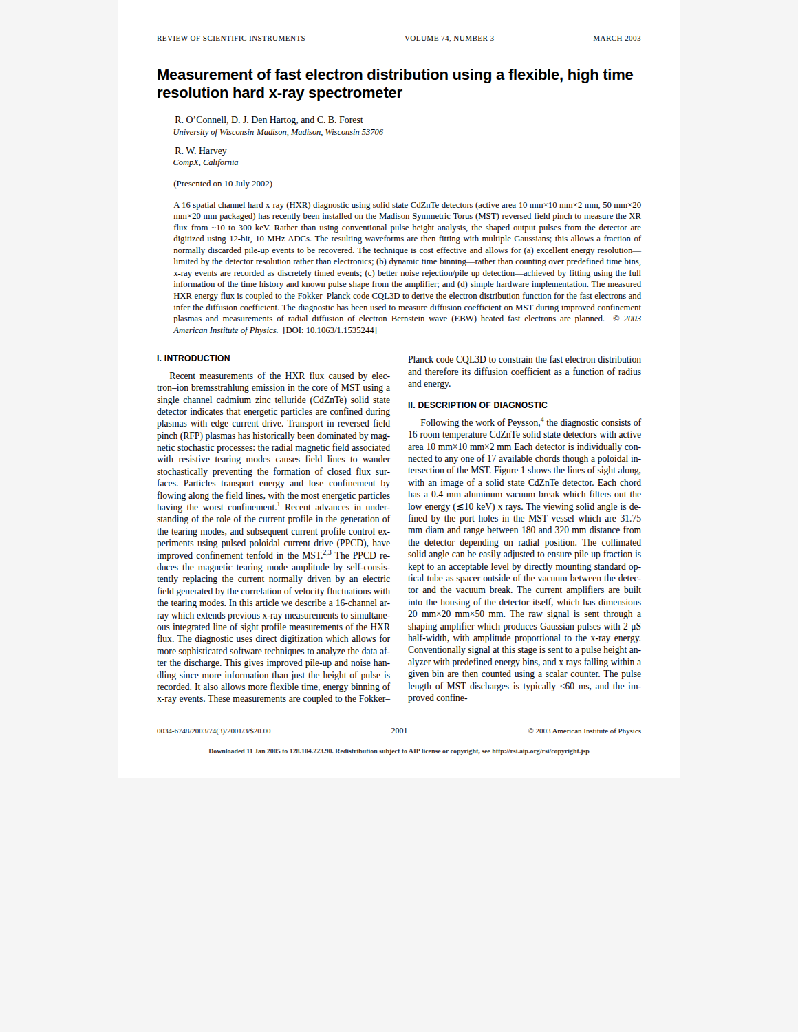Review of Scientific Instruments
Volume 74, Number 3
March 2003
Measurement of fast electron distribution using a flexible, high time resolution hard x-ray spectrometer
R. O’Connell, D. J. Den Hartog, and C. B. Forest
University of Wisconsin-Madison, Madison, Wisconsin 53706
R. W. Harvey
CompX, California
(Presented on 10 July 2002)
A 16 spatial channel hard x-ray (HXR) diagnostic using solid state CdZnTe detectors (active area 10 mm×10 mm×2 mm, 50 mm×20 mm×20 mm packaged) has recently been installed on the Madison Symmetric Torus (MST) reversed field pinch to measure the XR flux from ~10 to 300 keV. Rather than using conventional pulse height analysis, the shaped output pulses from the detector are digitized using 12-bit, 10 MHz ADCs. The resulting waveforms are then fitting with multiple Gaussians; this allows a fraction of normally discarded pile-up events to be recovered. The technique is cost effective and allows for (a) excellent energy resolution—limited by the detector resolution rather than electronics; (b) dynamic time binning—rather than counting over predefined time bins, x-ray events are recorded as discretely timed events; (c) better noise rejection/pile up detection—achieved by fitting using the full information of the time history and known pulse shape from the amplifier; and (d) simple hardware implementation. The measured HXR energy flux is coupled to the Fokker–Planck code CQL3D to derive the electron distribution function for the fast electrons and infer the diffusion coefficient. The diagnostic has been used to measure diffusion coefficient on MST during improved confinement plasmas and measurements of radial diffusion of electron Bernstein wave (EBW) heated fast electrons are planned. © 2003 American Institute of Physics. [DOI: 10.1063/1.1535244]
I. INTRODUCTION
Recent measurements of the HXR flux caused by electron–ion bremsstrahlung emission in the core of MST using a single channel cadmium zinc telluride (CdZnTe) solid state detector indicates that energetic particles are confined during plasmas with edge current drive. Transport in reversed field pinch (RFP) plasmas has historically been dominated by magnetic stochastic processes: the radial magnetic field associated with resistive tearing modes causes field lines to wander stochastically preventing the formation of closed flux surfaces. Particles transport energy and lose confinement by flowing along the field lines, with the most energetic particles having the worst confinement.1 Recent advances in understanding of the role of the current profile in the generation of the tearing modes, and subsequent current profile control experiments using pulsed poloidal current drive (PPCD), have improved confinement tenfold in the MST.2,3 The PPCD reduces the magnetic tearing mode amplitude by self-consistently replacing the current normally driven by an electric field generated by the correlation of velocity fluctuations with the tearing modes. In this article we describe a 16-channel array which extends previous x-ray measurements to simultaneous integrated line of sight profile measurements of the HXR flux. The diagnostic uses direct digitization which allows for more sophisticated software techniques to analyze the data after the discharge. This gives improved pile-up and noise handling since more information than just the height of pulse is recorded. It also allows more flexible time, energy binning of x-ray events. These measurements are coupled to the Fokker–Planck code CQL3D to constrain the fast electron distribution and therefore its diffusion coefficient as a function of radius and energy.
II. DESCRIPTION OF DIAGNOSTIC
Following the work of Peysson,4 the diagnostic consists of 16 room temperature CdZnTe solid state detectors with active area 10 mm×10 mm×2 mm Each detector is individually connected to any one of 17 available chords though a poloidal intersection of the MST. Figure 1 shows the lines of sight along, with an image of a solid state CdZnTe detector. Each chord has a 0.4 mm aluminum vacuum break which filters out the low energy (≲10 keV) x rays. The viewing solid angle is defined by the port holes in the MST vessel which are 31.75 mm diam and range between 180 and 320 mm distance from the detector depending on radial position. The collimated solid angle can be easily adjusted to ensure pile up fraction is kept to an acceptable level by directly mounting standard optical tube as spacer outside of the vacuum between the detector and the vacuum break. The current amplifiers are built into the housing of the detector itself, which has dimensions 20 mm×20 mm×50 mm. The raw signal is sent through a shaping amplifier which produces Gaussian pulses with 2 μS half-width, with amplitude proportional to the x-ray energy. Conventionally signal at this stage is sent to a pulse height analyzer with predefined energy bins, and x rays falling within a given bin are then counted using a scalar counter. The pulse length of MST discharges is typically <60 ms, and the improved confine-
0034-6748/2003/74(3)/2001/3/$20.00
2001
© 2003 American Institute of Physics
Downloaded 11 Jan 2005 to 128.104.223.90. Redistribution subject to AIP license or copyright, see http://rsi.aip.org/rsi/copyright.jsp